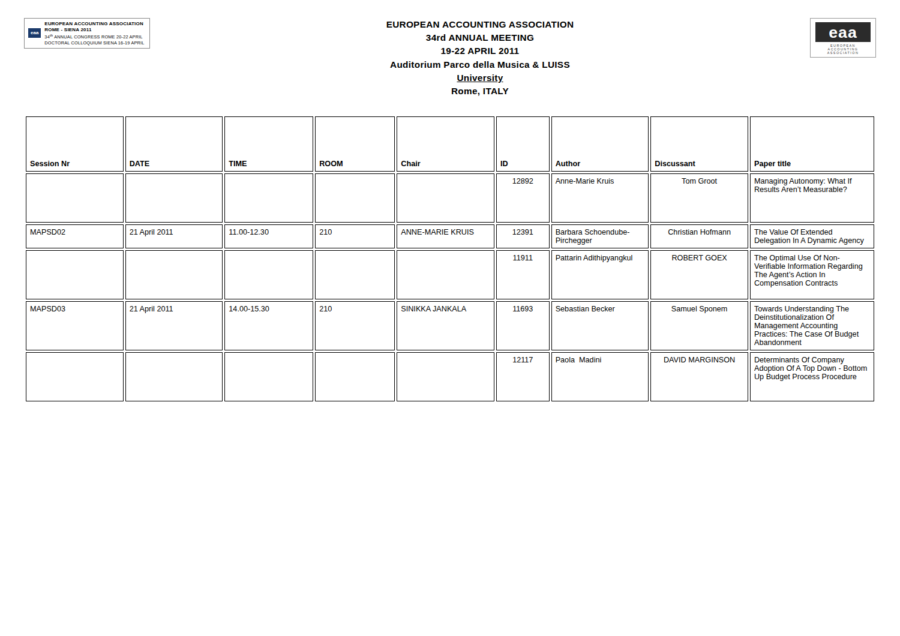eaa EUROPEAN ACCOUNTING ASSOCIATION ROME - SIENA 2011 34th ANNUAL CONGRESS ROME 20-22 APRIL
DOCTORAL COLLOQUIUM SIENA 16-19 APRIL
EUROPEAN ACCOUNTING ASSOCIATION
34rd ANNUAL MEETING
19-22 APRIL 2011
Auditorium Parco della Musica & LUISS
University
Rome, ITALY
eaa
EUROPEAN ACCOUNTING ASSOCIATION
| Session Nr | DATE | TIME | ROOM | Chair | ID | Author | Discussant | Paper title |
| --- | --- | --- | --- | --- | --- | --- | --- | --- |
| | | | | | 12892 | Anne-Marie Kruis | Tom Groot | Managing Autonomy: What If Results Aren’t Measurable? |
| MAPSD02 | 21 April 2011 | 11.00-12.30 | 210 | ANNE-MARIE KRUIS | 12391 | Barbara Schoendube-Pirchegger | Christian Hofmann | The Value Of Extended Delegation In A Dynamic Agency |
| | | | | | 11911 | Pattarin Adithipyangkul | ROBERT GOEX | The Optimal Use Of Non-Verifiable Information Regarding The Agent’s Action In Compensation Contracts |
| MAPSD03 | 21 April 2011 | 14.00-15.30 | 210 | SINIKKA JANKALA | 11693 | Sebastian Becker | Samuel Sponem | Towards Understanding The Deinstitutionalization Of Management Accounting Practices: The Case Of Budget Abandonment |
| | | | | | 12117 | Paola Madini | DAVID MARGINSON | Determinants Of Company Adoption Of A Top Down - Bottom Up Budget Process Procedure |